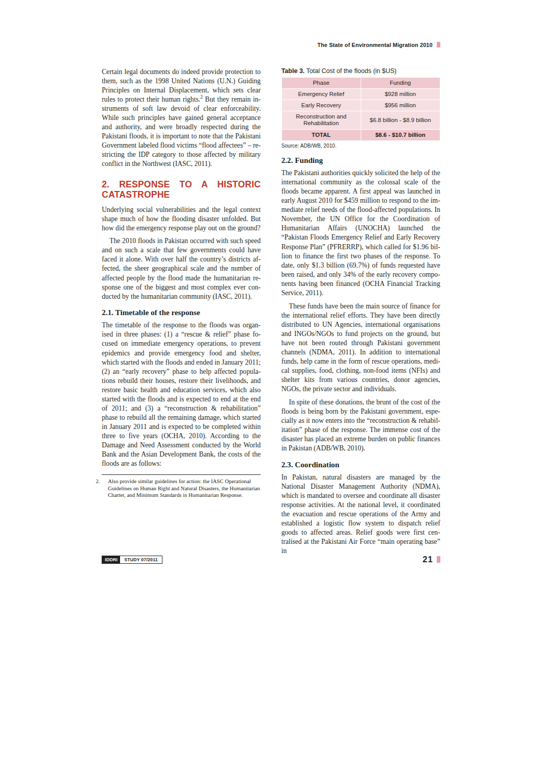The State of Environmental Migration 2010
Certain legal documents do indeed provide protection to them, such as the 1998 United Nations (U.N.) Guiding Principles on Internal Displacement, which sets clear rules to protect their human rights.2 But they remain instruments of soft law devoid of clear enforceability. While such principles have gained general acceptance and authority, and were broadly respected during the Pakistani floods, it is important to note that the Pakistani Government labeled flood victims “flood affectees” – restricting the IDP category to those affected by military conflict in the Northwest (IASC, 2011).
2. Response to a historic catastrophe
Underlying social vulnerabilities and the legal context shape much of how the flooding disaster unfolded. But how did the emergency response play out on the ground?
The 2010 floods in Pakistan occurred with such speed and on such a scale that few governments could have faced it alone. With over half the country’s districts affected, the sheer geographical scale and the number of affected people by the flood made the humanitarian response one of the biggest and most complex ever conducted by the humanitarian community (IASC, 2011).
2.1. Timetable of the response
The timetable of the response to the floods was organised in three phases: (1) a “rescue & relief” phase focused on immediate emergency operations, to prevent epidemics and provide emergency food and shelter, which started with the floods and ended in January 2011; (2) an “early recovery” phase to help affected populations rebuild their houses, restore their livelihoods, and restore basic health and education services, which also started with the floods and is expected to end at the end of 2011; and (3) a “reconstruction & rehabilitation” phase to rebuild all the remaining damage, which started in January 2011 and is expected to be completed within three to five years (OCHA, 2010). According to the Damage and Need Assessment conducted by the World Bank and the Asian Development Bank, the costs of the floods are as follows:
2. Also provide similar guidelines for action: the IASC Operational Guidelines on Human Right and Natural Disasters, the Humanitarian Charter, and Minimum Standards in Humanitarian Response.
Table 3. Total Cost of the floods (in $US)
| Phase | Funding |
| Emergency Relief | $928 million |
| Early Recovery | $956 million |
| Reconstruction and Rehabilitation | $6.8 billion - $8.9 billion |
| TOTAL | $8.6 - $10.7 billion |
Source: ADB/WB, 2010.
2.2. Funding
The Pakistani authorities quickly solicited the help of the international community as the colossal scale of the floods became apparent. A first appeal was launched in early August 2010 for $459 million to respond to the immediate relief needs of the flood-affected populations. In November, the UN Office for the Coordination of Humanitarian Affairs (UNOCHA) launched the “Pakistan Floods Emergency Relief and Early Recovery Response Plan” (PFRERRP), which called for $1.96 billion to finance the first two phases of the response. To date, only $1.3 billion (69.7%) of funds requested have been raised, and only 34% of the early recovery components having been financed (OCHA Financial Tracking Service, 2011).
These funds have been the main source of finance for the international relief efforts. They have been directly distributed to UN Agencies, international organisations and INGOs/NGOs to fund projects on the ground, but have not been routed through Pakistani government channels (NDMA, 2011). In addition to international funds, help came in the form of rescue operations, medical supplies, food, clothing, non-food items (NFIs) and shelter kits from various countries, donor agencies, NGOs, the private sector and individuals.
In spite of these donations, the brunt of the cost of the floods is being born by the Pakistani government, especially as it now enters into the “reconstruction & rehabilitation” phase of the response. The immense cost of the disaster has placed an extreme burden on public finances in Pakistan (ADB/WB, 2010).
2.3. Coordination
In Pakistan, natural disasters are managed by the National Disaster Management Authority (NDMA), which is mandated to oversee and coordinate all disaster response activities. At the national level, it coordinated the evacuation and rescue operations of the Army and established a logistic flow system to dispatch relief goods to affected areas. Relief goods were first centralised at the Pakistani Air Force “main operating base” in
IDDRI STUDY 07/2011
21